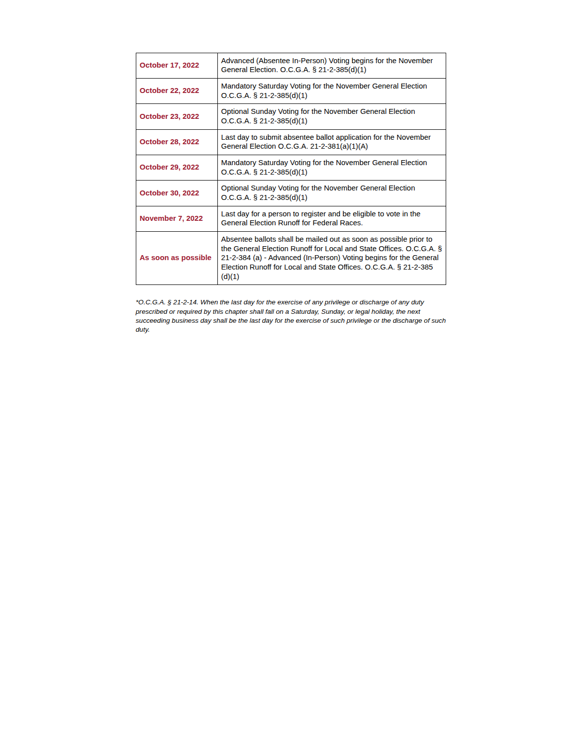| October 17, 2022 | Advanced (Absentee In-Person) Voting begins for the November General Election. O.C.G.A. § 21-2-385(d)(1) |
| October 22, 2022 | Mandatory Saturday Voting for the November General Election O.C.G.A. § 21-2-385(d)(1) |
| October 23, 2022 | Optional Sunday Voting for the November General Election O.C.G.A. § 21-2-385(d)(1) |
| October 28, 2022 | Last day to submit absentee ballot application for the November General Election O.C.G.A. 21-2-381(a)(1)(A) |
| October 29, 2022 | Mandatory Saturday Voting for the November General Election O.C.G.A. § 21-2-385(d)(1) |
| October 30, 2022 | Optional Sunday Voting for the November General Election O.C.G.A. § 21-2-385(d)(1) |
| November 7, 2022 | Last day for a person to register and be eligible to vote in the General Election Runoff for Federal Races. |
| As soon as possible | Absentee ballots shall be mailed out as soon as possible prior to the General Election Runoff for Local and State Offices. O.C.G.A. § 21-2-384 (a) - Advanced (In-Person) Voting begins for the General Election Runoff for Local and State Offices. O.C.G.A. § 21-2-385 (d)(1) |
*O.C.G.A. § 21-2-14. When the last day for the exercise of any privilege or discharge of any duty prescribed or required by this chapter shall fall on a Saturday, Sunday, or legal holiday, the next succeeding business day shall be the last day for the exercise of such privilege or the discharge of such duty.